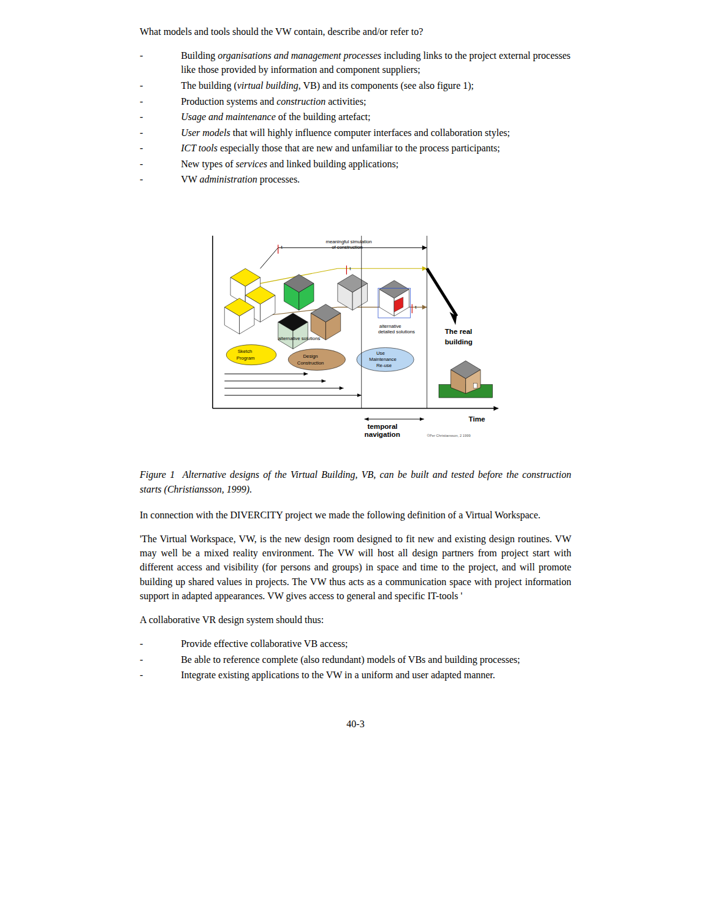What models and tools should the VW contain, describe and/or refer to?
Building organisations and management processes including links to the project external processes like those provided by information and component suppliers;
The building (virtual building, VB) and its components (see also figure 1);
Production systems and construction activities;
Usage and maintenance of the building artefact;
User models that will highly influence computer interfaces and collaboration styles;
ICT tools especially those that are new and unfamiliar to the process participants;
New types of services and linked building applications;
VW administration processes.
t t t meaningful simulation of construction alternative solutions alternative detailed solutions The real building Sketch Program Design Construction Use Maintenance Re-use temporal navigation Time ©Per Christiansson, 2 1999
Figure 1 Alternative designs of the Virtual Building, VB, can be built and tested before the construction starts (Christiansson, 1999).
In connection with the DIVERCITY project we made the following definition of a Virtual Workspace.
'The Virtual Workspace, VW, is the new design room designed to fit new and existing design routines. VW may well be a mixed reality environment. The VW will host all design partners from project start with different access and visibility (for persons and groups) in space and time to the project, and will promote building up shared values in projects. The VW thus acts as a communication space with project information support in adapted appearances. VW gives access to general and specific IT-tools '
A collaborative VR design system should thus:
Provide effective collaborative VB access;
Be able to reference complete (also redundant) models of VBs and building processes;
Integrate existing applications to the VW in a uniform and user adapted manner.
40-3